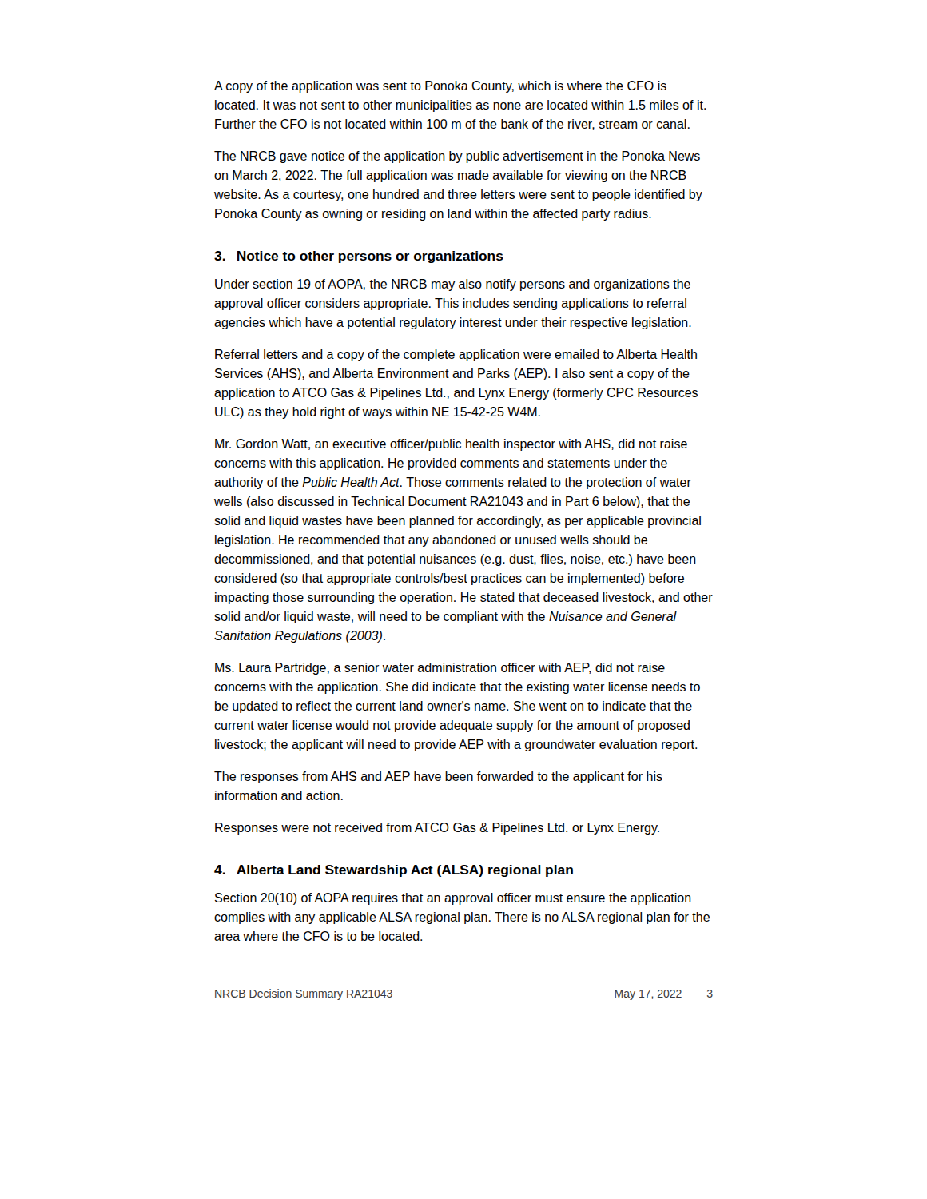A copy of the application was sent to Ponoka County, which is where the CFO is located. It was not sent to other municipalities as none are located within 1.5 miles of it. Further the CFO is not located within 100 m of the bank of the river, stream or canal.
The NRCB gave notice of the application by public advertisement in the Ponoka News on March 2, 2022. The full application was made available for viewing on the NRCB website. As a courtesy, one hundred and three letters were sent to people identified by Ponoka County as owning or residing on land within the affected party radius.
3. Notice to other persons or organizations
Under section 19 of AOPA, the NRCB may also notify persons and organizations the approval officer considers appropriate. This includes sending applications to referral agencies which have a potential regulatory interest under their respective legislation.
Referral letters and a copy of the complete application were emailed to Alberta Health Services (AHS), and Alberta Environment and Parks (AEP). I also sent a copy of the application to ATCO Gas & Pipelines Ltd., and Lynx Energy (formerly CPC Resources ULC) as they hold right of ways within NE 15-42-25 W4M.
Mr. Gordon Watt, an executive officer/public health inspector with AHS, did not raise concerns with this application. He provided comments and statements under the authority of the Public Health Act. Those comments related to the protection of water wells (also discussed in Technical Document RA21043 and in Part 6 below), that the solid and liquid wastes have been planned for accordingly, as per applicable provincial legislation. He recommended that any abandoned or unused wells should be decommissioned, and that potential nuisances (e.g. dust, flies, noise, etc.) have been considered (so that appropriate controls/best practices can be implemented) before impacting those surrounding the operation. He stated that deceased livestock, and other solid and/or liquid waste, will need to be compliant with the Nuisance and General Sanitation Regulations (2003).
Ms. Laura Partridge, a senior water administration officer with AEP, did not raise concerns with the application. She did indicate that the existing water license needs to be updated to reflect the current land owner's name. She went on to indicate that the current water license would not provide adequate supply for the amount of proposed livestock; the applicant will need to provide AEP with a groundwater evaluation report.
The responses from AHS and AEP have been forwarded to the applicant for his information and action.
Responses were not received from ATCO Gas & Pipelines Ltd. or Lynx Energy.
4. Alberta Land Stewardship Act (ALSA) regional plan
Section 20(10) of AOPA requires that an approval officer must ensure the application complies with any applicable ALSA regional plan. There is no ALSA regional plan for the area where the CFO is to be located.
NRCB Decision Summary RA21043
May 17, 20223